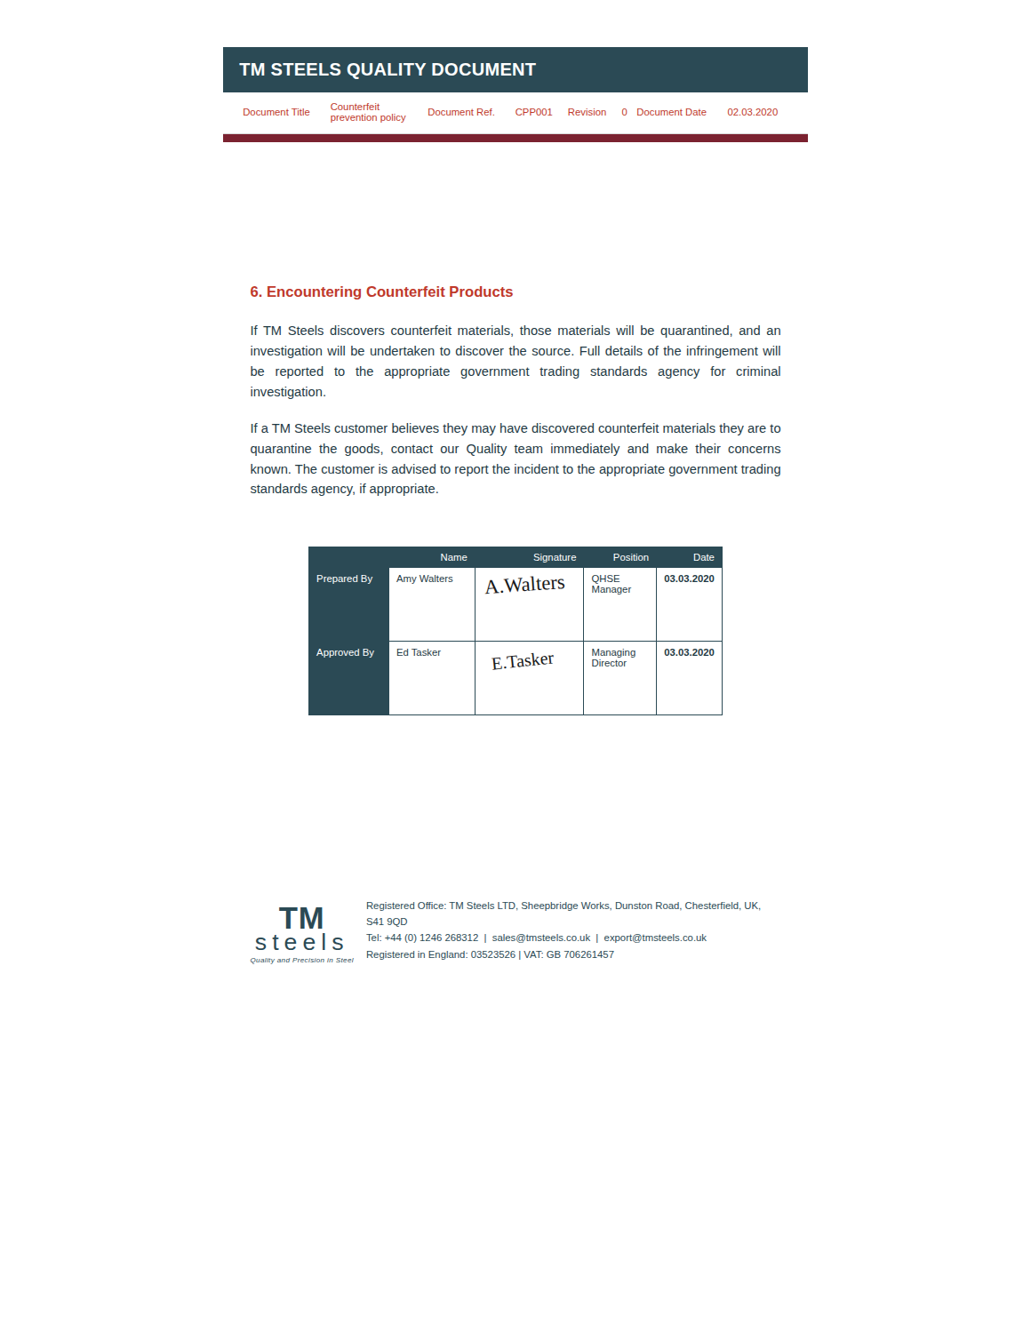TM STEELS QUALITY DOCUMENT
| Document Title | Counterfeit prevention policy | Document Ref. | CPP001 | Revision | 0 | Document Date | 02.03.2020 |
6. Encountering Counterfeit Products
If TM Steels discovers counterfeit materials, those materials will be quarantined, and an investigation will be undertaken to discover the source. Full details of the infringement will be reported to the appropriate government trading standards agency for criminal investigation.
If a TM Steels customer believes they may have discovered counterfeit materials they are to quarantine the goods, contact our Quality team immediately and make their concerns known. The customer is advised to report the incident to the appropriate government trading standards agency, if appropriate.
| | Name | Signature | Position | Date |
| --- | --- | --- | --- | --- |
| Prepared By | Amy Walters | A.Walters | QHSE Manager | 03.03.2020 |
| Approved By | Ed Tasker | E.Tasker | Managing Director | 03.03.2020 |
TM
steels
Quality and Precision in Steel
Registered Office: TM Steels LTD, Sheepbridge Works, Dunston Road, Chesterfield, UK, S41 9QD
Tel: +44 (0) 1246 268312 | sales@tmsteels.co.uk | export@tmsteels.co.uk
Registered in England: 03523526 | VAT: GB 706261457